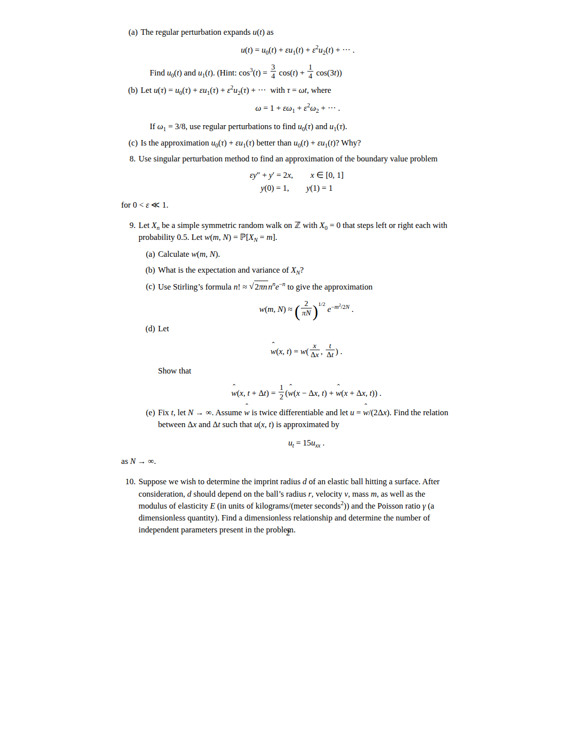(a) The regular perturbation expands u(t) as
u(t) = u0(t) + εu1(t) + ε2u2(t) + ··· .
Find u0(t) and u1(t). (Hint: cos3(t) = 34 cos(t) + 14 cos(3t))
(b) Let u(τ) = u0(τ) + εu1(τ) + ε2u2(τ) + ··· with τ = ωt, where
ω = 1 + εω1 + ε2ω2 + ··· .
If ω1 = 3/8, use regular perturbations to find u0(τ) and u1(τ).
(c) Is the approximation u0(τ) + εu1(τ) better than u0(t) + εu1(t)? Why?
8. Use singular perturbation method to find an approximation of the boundary value problem
εy″ + y′ = 2x, x ∈ [0, 1]
y(0) = 1, y(1) = 1
for 0 < ε ≪ 1.
9. Let Xn be a simple symmetric random walk on ℤ with X0 = 0 that steps left or right each with probability 0.5. Let w(m, N) = ℙ[XN = m].
(a) Calculate w(m, N).
(b) What is the expectation and variance of XN?
(c) Use Stirling’s formula n! ≈ 2πn nne−n to give the approximation
w(m, N) ≈ (2 πN)1/2 e−m2/2N .
(d) Let
w(x, t) = w(xΔx, tΔt) .
Show that
w(x, t + Δt) = 12(w(x − Δx, t) + w(x + Δx, t)) .
(e) Fix t, let N → ∞. Assume w is twice differentiable and let u = w/(2Δx). Find the relation between Δx and Δt such that u(x, t) is approximated by
ut = 15uxx .
as N → ∞.
10. Suppose we wish to determine the imprint radius d of an elastic ball hitting a surface. After consideration, d should depend on the ball’s radius r, velocity v, mass m, as well as the modulus of elasticity E (in units of kilograms/(meter seconds2)) and the Poisson ratio γ (a dimensionless quantity). Find a dimensionless relationship and determine the number of independent parameters present in the problem.
2